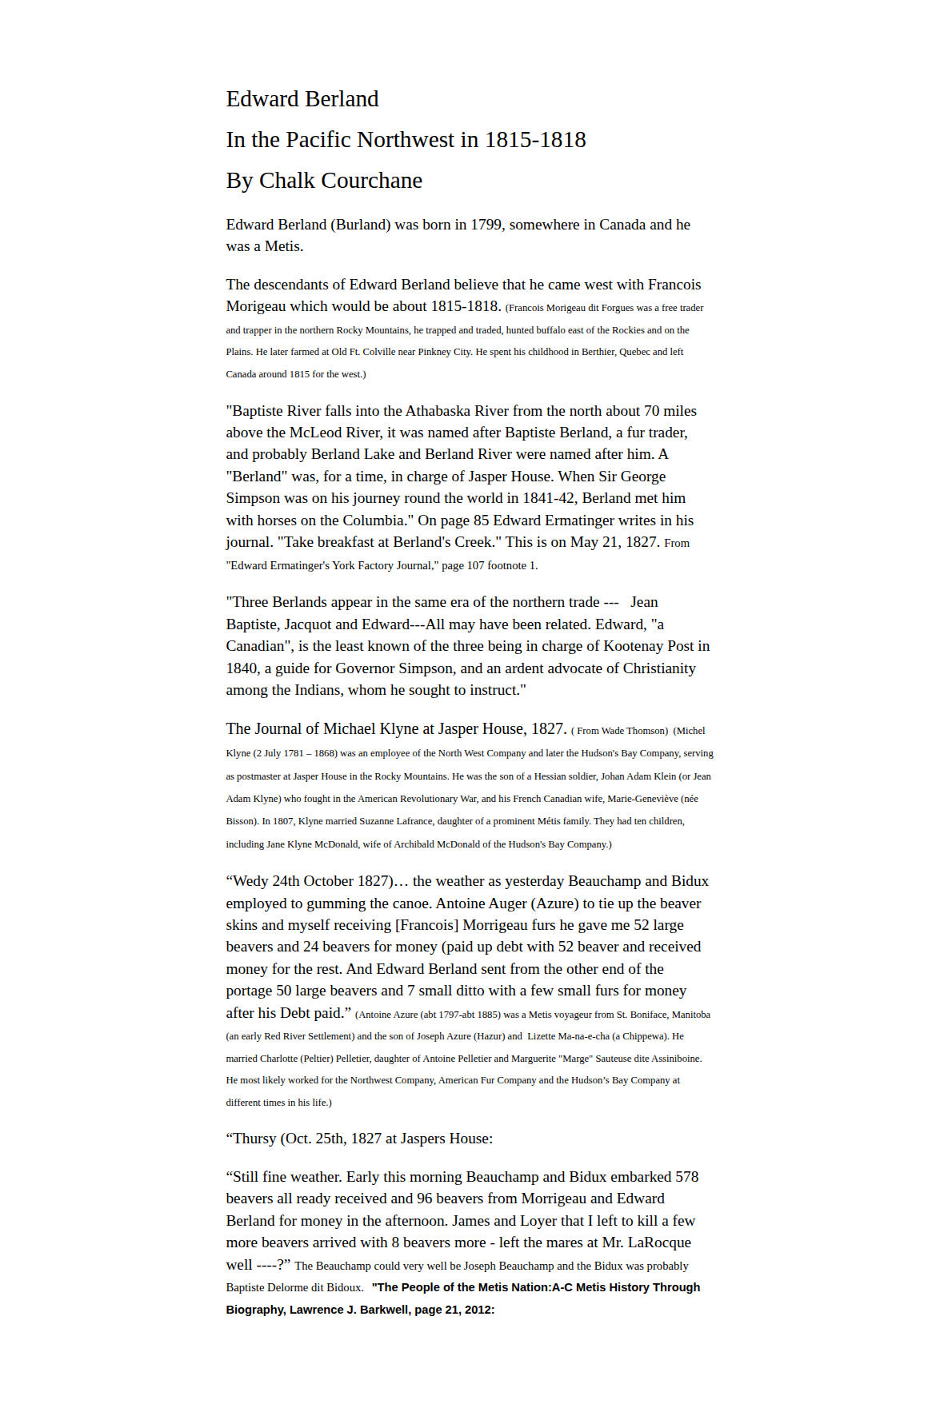Edward Berland
In the Pacific Northwest in 1815-1818
By Chalk Courchane
Edward Berland (Burland) was born in 1799, somewhere in Canada and he was a Metis.
The descendants of Edward Berland believe that he came west with Francois Morigeau which would be about 1815-1818. (Francois Morigeau dit Forgues was a free trader and trapper in the northern Rocky Mountains, he trapped and traded, hunted buffalo east of the Rockies and on the Plains. He later farmed at Old Ft. Colville near Pinkney City. He spent his childhood in Berthier, Quebec and left Canada around 1815 for the west.)
"Baptiste River falls into the Athabaska River from the north about 70 miles above the McLeod River, it was named after Baptiste Berland, a fur trader, and probably Berland Lake and Berland River were named after him. A "Berland" was, for a time, in charge of Jasper House. When Sir George Simpson was on his journey round the world in 1841-42, Berland met him with horses on the Columbia." On page 85 Edward Ermatinger writes in his journal. "Take breakfast at Berland's Creek." This is on May 21, 1827. From "Edward Ermatinger's York Factory Journal," page 107 footnote 1.
"Three Berlands appear in the same era of the northern trade --- Jean Baptiste, Jacquot and Edward---All may have been related. Edward, "a Canadian", is the least known of the three being in charge of Kootenay Post in 1840, a guide for Governor Simpson, and an ardent advocate of Christianity among the Indians, whom he sought to instruct."
The Journal of Michael Klyne at Jasper House, 1827. ( From Wade Thomson) (Michel Klyne (2 July 1781 – 1868) was an employee of the North West Company and later the Hudson's Bay Company, serving as postmaster at Jasper House in the Rocky Mountains. He was the son of a Hessian soldier, Johan Adam Klein (or Jean Adam Klyne) who fought in the American Revolutionary War, and his French Canadian wife, Marie-Geneviève (née Bisson). In 1807, Klyne married Suzanne Lafrance, daughter of a prominent Métis family. They had ten children, including Jane Klyne McDonald, wife of Archibald McDonald of the Hudson's Bay Company.)
“Wedy 24th October 1827)… the weather as yesterday Beauchamp and Bidux employed to gumming the canoe. Antoine Auger (Azure) to tie up the beaver skins and myself receiving [Francois] Morrigeau furs he gave me 52 large beavers and 24 beavers for money (paid up debt with 52 beaver and received money for the rest. And Edward Berland sent from the other end of the portage 50 large beavers and 7 small ditto with a few small furs for money after his Debt paid.” (Antoine Azure (abt 1797-abt 1885) was a Metis voyageur from St. Boniface, Manitoba (an early Red River Settlement) and the son of Joseph Azure (Hazur) and Lizette Ma-na-e-cha (a Chippewa). He married Charlotte (Peltier) Pelletier, daughter of Antoine Pelletier and Marguerite "Marge" Sauteuse dite Assiniboine. He most likely worked for the Northwest Company, American Fur Company and the Hudson’s Bay Company at different times in his life.)
“Thursy (Oct. 25th, 1827 at Jaspers House:
“Still fine weather. Early this morning Beauchamp and Bidux embarked 578 beavers all ready received and 96 beavers from Morrigeau and Edward Berland for money in the afternoon. James and Loyer that I left to kill a few more beavers arrived with 8 beavers more - left the mares at Mr. LaRocque well ----?” The Beauchamp could very well be Joseph Beauchamp and the Bidux was probably Baptiste Delorme dit Bidoux. "The People of the Metis Nation:A-C Metis History Through Biography, Lawrence J. Barkwell, page 21, 2012: